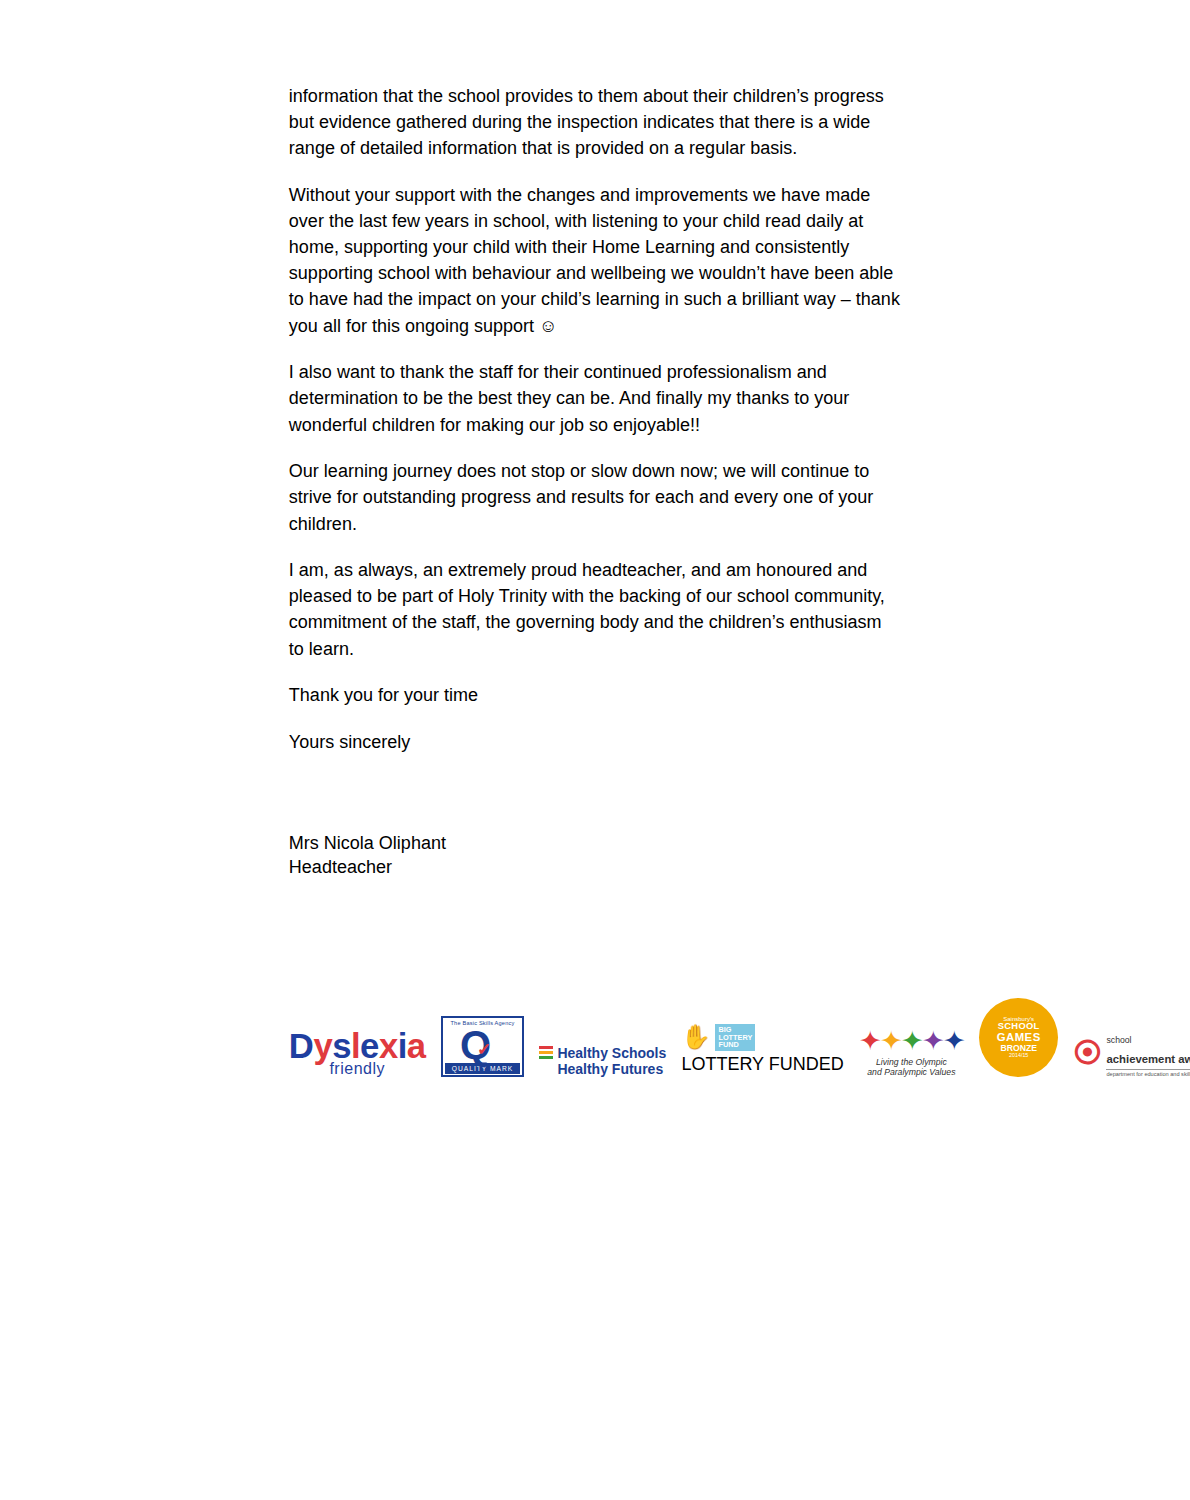information that the school provides to them about their children’s progress but evidence gathered during the inspection indicates that there is a wide range of detailed information that is provided on a regular basis.
Without your support with the changes and improvements we have made over the last few years in school, with listening to your child read daily at home, supporting your child with their Home Learning and consistently supporting school with behaviour and wellbeing we wouldn’t have been able to have had the impact on your child’s learning in such a brilliant way – thank you all for this ongoing support ☺
I also want to thank the staff for their continued professionalism and determination to be the best they can be. And finally my thanks to your wonderful children for making our job so enjoyable!!
Our learning journey does not stop or slow down now; we will continue to strive for outstanding progress and results for each and every one of your children.
I am, as always, an extremely proud headteacher, and am honoured and pleased to be part of Holy Trinity with the backing of our school community, commitment of the staff, the governing body and the children’s enthusiasm to learn.
Thank you for your time
Yours sincerely
Mrs Nicola Oliphant
Headteacher
Dyslexia
friendly
The Basic Skills Agency
Q✓
QUALITY MARK
Healthy Schools
Healthy Futures
✋ BIG
LOTTERY
FUND
LOTTERY FUNDED
✦✦✦✦✦
Living the Olympic
and Paralympic Values
Sainsbury's
SCHOOL
GAMES
BRONZE
2014/15
⦿ school
achievement award
department for education and skills